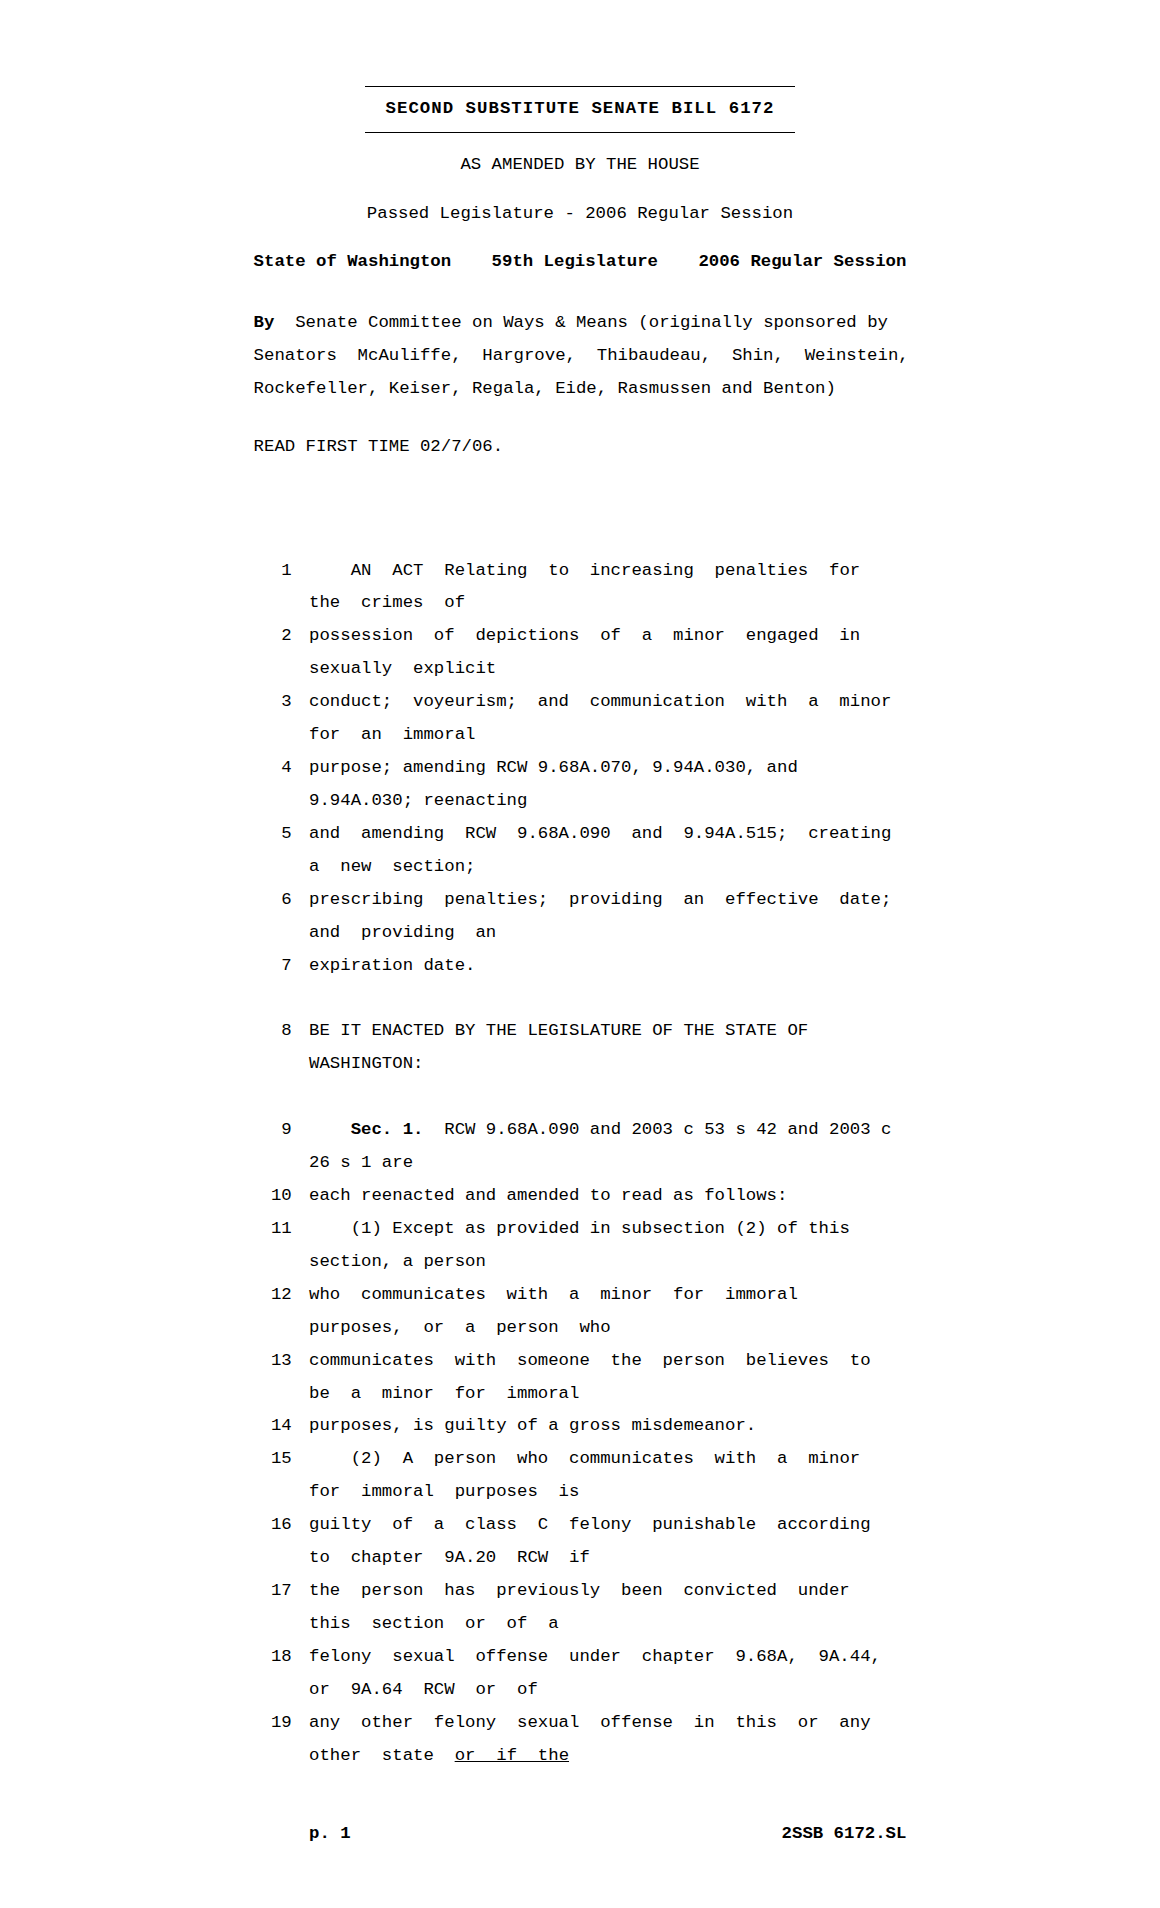SECOND SUBSTITUTE SENATE BILL 6172
AS AMENDED BY THE HOUSE
Passed Legislature - 2006 Regular Session
State of Washington 59th Legislature 2006 Regular Session
By Senate Committee on Ways & Means (originally sponsored by Senators McAuliffe, Hargrove, Thibaudeau, Shin, Weinstein, Rockefeller, Keiser, Regala, Eide, Rasmussen and Benton)
READ FIRST TIME 02/7/06.
AN ACT Relating to increasing penalties for the crimes of
possession of depictions of a minor engaged in sexually explicit
conduct; voyeurism; and communication with a minor for an immoral
purpose; amending RCW 9.68A.070, 9.94A.030, and 9.94A.030; reenacting
and amending RCW 9.68A.090 and 9.94A.515; creating a new section;
prescribing penalties; providing an effective date; and providing an
expiration date.
BE IT ENACTED BY THE LEGISLATURE OF THE STATE OF WASHINGTON:
Sec. 1. RCW 9.68A.090 and 2003 c 53 s 42 and 2003 c 26 s 1 are
each reenacted and amended to read as follows:
(1) Except as provided in subsection (2) of this section, a person
who communicates with a minor for immoral purposes, or a person who
communicates with someone the person believes to be a minor for immoral
purposes, is guilty of a gross misdemeanor.
(2) A person who communicates with a minor for immoral purposes is
guilty of a class C felony punishable according to chapter 9A.20 RCW if
the person has previously been convicted under this section or of a
felony sexual offense under chapter 9.68A, 9A.44, or 9A.64 RCW or of
any other felony sexual offense in this or any other state or if the
p. 1 2SSB 6172.SL